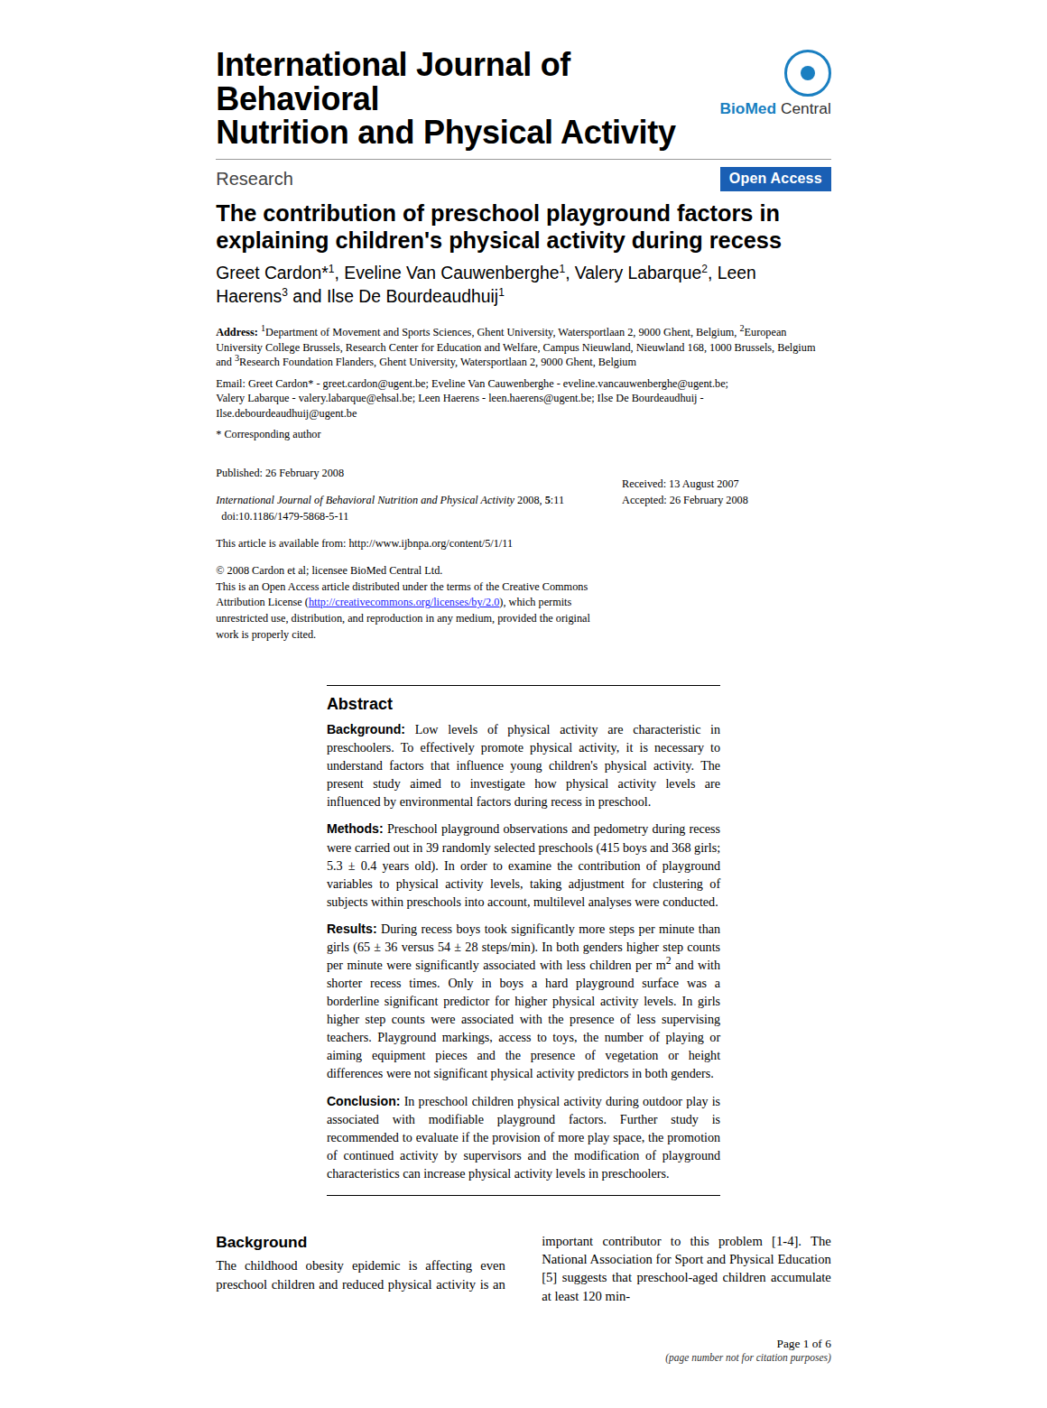International Journal of Behavioral
Nutrition and Physical Activity
Bio Med Central
Research
Open Access
The contribution of preschool playground factors in explaining children's physical activity during recess
Greet Cardon*1, Eveline Van Cauwenberghe1, Valery Labarque2, Leen Haerens3 and Ilse De Bourdeaudhuij1
Address: 1Department of Movement and Sports Sciences, Ghent University, Watersportlaan 2, 9000 Ghent, Belgium, 2European University College Brussels, Research Center for Education and Welfare, Campus Nieuwland, Nieuwland 168, 1000 Brussels, Belgium and 3Research Foundation Flanders, Ghent University, Watersportlaan 2, 9000 Ghent, Belgium
Email: Greet Cardon* - greet.cardon@ugent.be; Eveline Van Cauwenberghe - eveline.vancauwenberghe@ugent.be;
Valery Labarque - valery.labarque@ehsal.be; Leen Haerens - leen.haerens@ugent.be; Ilse De Bourdeaudhuij - Ilse.debourdeaudhuij@ugent.be
* Corresponding author
Published: 26 February 2008
International Journal of Behavioral Nutrition and Physical Activity 2008, 5:11 doi:10.1186/1479-5868-5-11
This article is available from: http://www.ijbnpa.org/content/5/1/11
© 2008 Cardon et al; licensee BioMed Central Ltd.
This is an Open Access article distributed under the terms of the Creative Commons Attribution License (http://creativecommons.org/licenses/by/2.0), which permits unrestricted use, distribution, and reproduction in any medium, provided the original work is properly cited.
Received: 13 August 2007
Accepted: 26 February 2008
Abstract
Background: Low levels of physical activity are characteristic in preschoolers. To effectively promote physical activity, it is necessary to understand factors that influence young children's physical activity. The present study aimed to investigate how physical activity levels are influenced by environmental factors during recess in preschool.
Methods: Preschool playground observations and pedometry during recess were carried out in 39 randomly selected preschools (415 boys and 368 girls; 5.3 ± 0.4 years old). In order to examine the contribution of playground variables to physical activity levels, taking adjustment for clustering of subjects within preschools into account, multilevel analyses were conducted.
Results: During recess boys took significantly more steps per minute than girls (65 ± 36 versus 54 ± 28 steps/min). In both genders higher step counts per minute were significantly associated with less children per m2 and with shorter recess times. Only in boys a hard playground surface was a borderline significant predictor for higher physical activity levels. In girls higher step counts were associated with the presence of less supervising teachers. Playground markings, access to toys, the number of playing or aiming equipment pieces and the presence of vegetation or height differences were not significant physical activity predictors in both genders.
Conclusion: In preschool children physical activity during outdoor play is associated with modifiable playground factors. Further study is recommended to evaluate if the provision of more play space, the promotion of continued activity by supervisors and the modification of playground characteristics can increase physical activity levels in preschoolers.
Background
The childhood obesity epidemic is affecting even preschool children and reduced physical activity is an important contributor to this problem [1-4]. The National Association for Sport and Physical Education [5] suggests that preschool-aged children accumulate at least 120 min-
Page 1 of 6
(page number not for citation purposes)